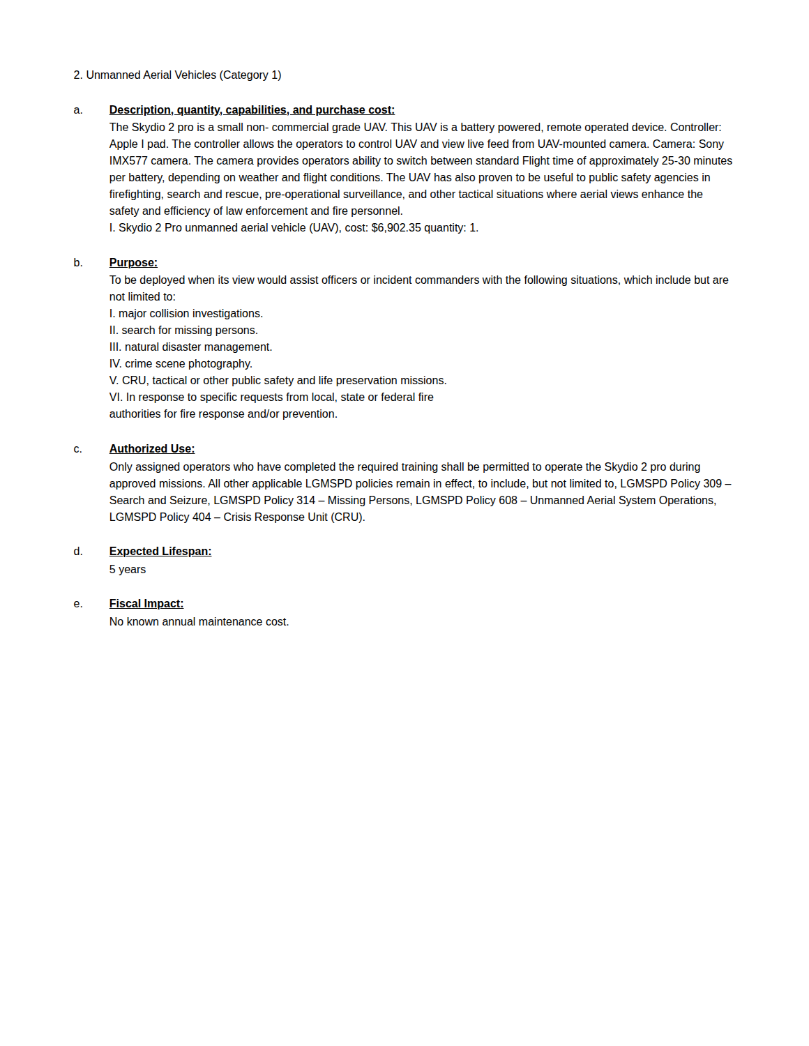2. Unmanned Aerial Vehicles (Category 1)
a.
Description, quantity, capabilities, and purchase cost:
The Skydio 2 pro is a small non- commercial grade UAV. This UAV is a battery powered, remote operated device. Controller: Apple I pad. The controller allows the operators to control UAV and view live feed from UAV-mounted camera. Camera: Sony IMX577 camera. The camera provides operators ability to switch between standard Flight time of approximately 25-30 minutes per battery, depending on weather and flight conditions. The UAV has also proven to be useful to public safety agencies in firefighting, search and rescue, pre-operational surveillance, and other tactical situations where aerial views enhance the safety and efficiency of law enforcement and fire personnel.
I. Skydio 2 Pro unmanned aerial vehicle (UAV), cost: $6,902.35 quantity: 1.
b.
Purpose:
To be deployed when its view would assist officers or incident commanders with the following situations, which include but are not limited to:
I. major collision investigations.
II. search for missing persons.
III. natural disaster management.
IV. crime scene photography.
V. CRU, tactical or other public safety and life preservation missions.
VI. In response to specific requests from local, state or federal fire
authorities for fire response and/or prevention.
c.
Authorized Use:
Only assigned operators who have completed the required training shall be permitted to operate the Skydio 2 pro during approved missions. All other applicable LGMSPD policies remain in effect, to include, but not limited to, LGMSPD Policy 309 – Search and Seizure, LGMSPD Policy 314 – Missing Persons, LGMSPD Policy 608 – Unmanned Aerial System Operations, LGMSPD Policy 404 – Crisis Response Unit (CRU).
d.
Expected Lifespan:
5 years
e.
Fiscal Impact:
No known annual maintenance cost.